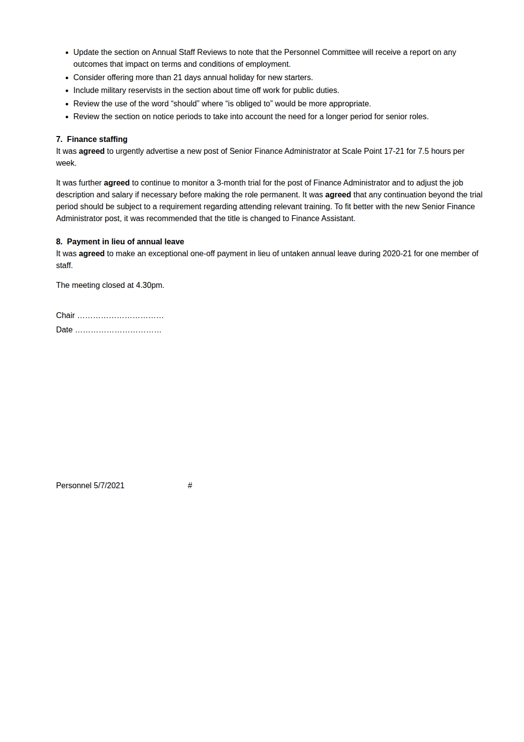Update the section on Annual Staff Reviews to note that the Personnel Committee will receive a report on any outcomes that impact on terms and conditions of employment.
Consider offering more than 21 days annual holiday for new starters.
Include military reservists in the section about time off work for public duties.
Review the use of the word “should” where “is obliged to” would be more appropriate.
Review the section on notice periods to take into account the need for a longer period for senior roles.
7. Finance staffing
It was agreed to urgently advertise a new post of Senior Finance Administrator at Scale Point 17-21 for 7.5 hours per week.
It was further agreed to continue to monitor a 3-month trial for the post of Finance Administrator and to adjust the job description and salary if necessary before making the role permanent. It was agreed that any continuation beyond the trial period should be subject to a requirement regarding attending relevant training. To fit better with the new Senior Finance Administrator post, it was recommended that the title is changed to Finance Assistant.
8. Payment in lieu of annual leave
It was agreed to make an exceptional one-off payment in lieu of untaken annual leave during 2020-21 for one member of staff.
The meeting closed at 4.30pm.
Chair ……………………………
Date ……………………………
Personnel 5/7/2021 #